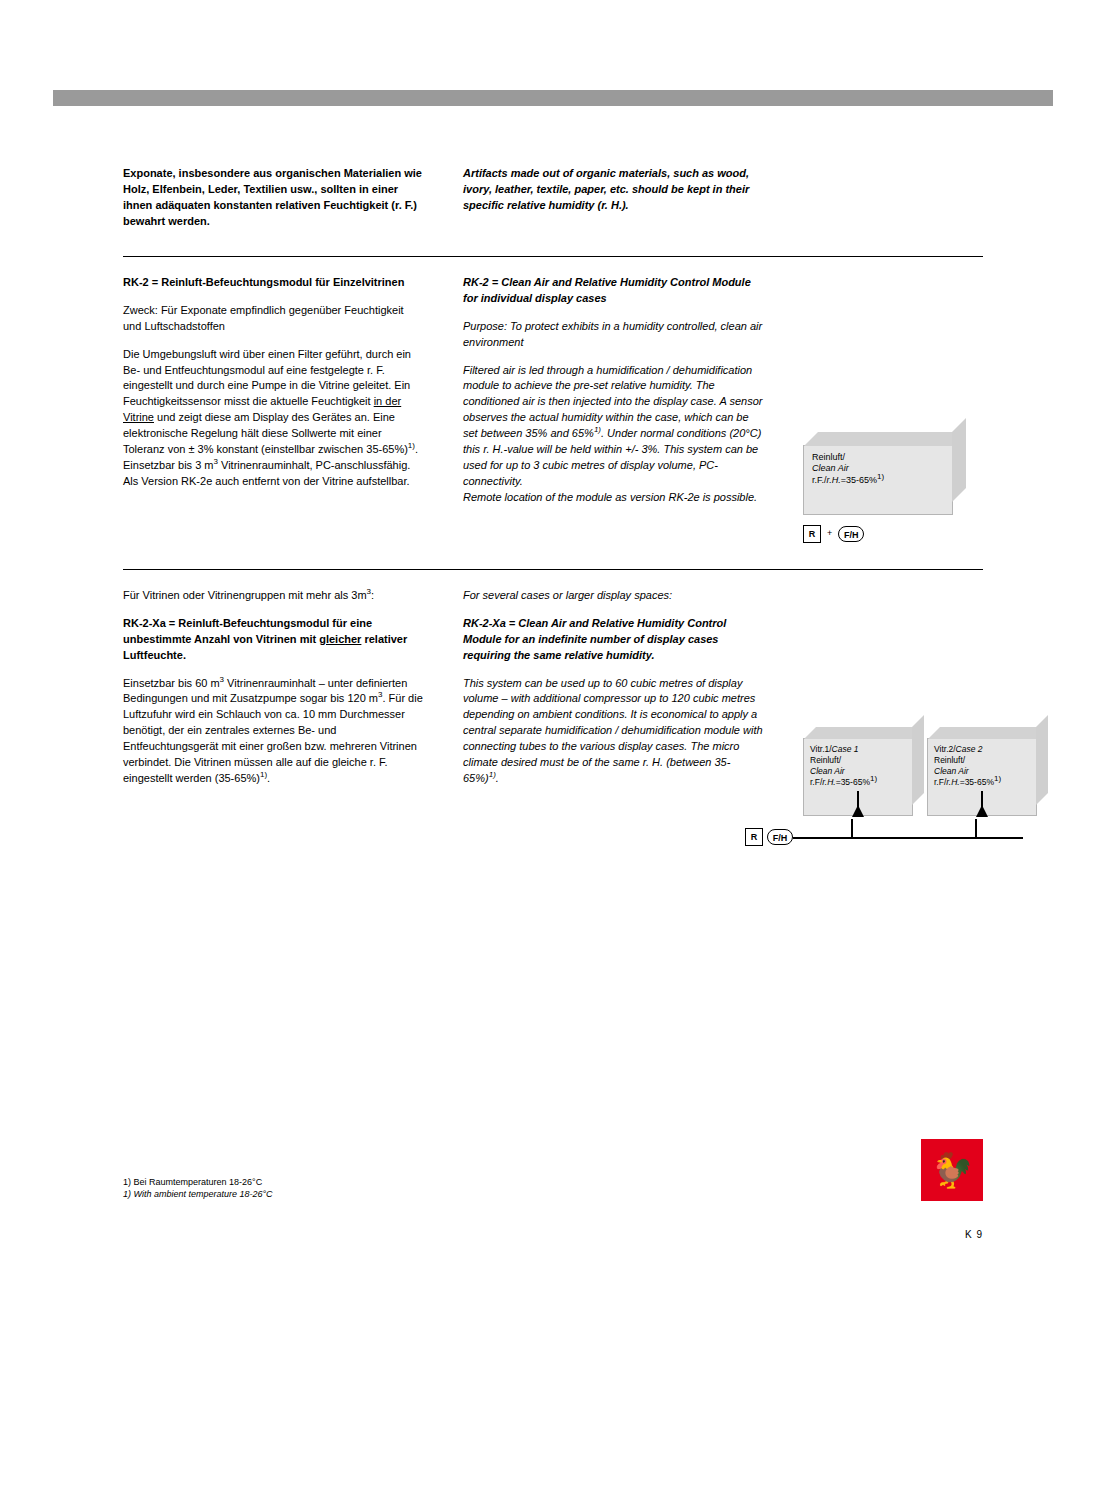Exponate, insbesondere aus organischen Materialien wie Holz, Elfenbein, Leder, Textilien usw., sollten in einer ihnen adäquaten konstanten relativen Feuchtigkeit (r. F.) bewahrt werden.
Artifacts made out of organic materials, such as wood, ivory, leather, textile, paper, etc. should be kept in their specific relative humidity (r. H.).
RK-2 = Reinluft-Befeuchtungsmodul für Einzelvitrinen
Zweck: Für Exponate empfindlich gegenüber Feuchtigkeit und Luftschadstoffen
Die Umgebungsluft wird über einen Filter geführt, durch ein Be- und Entfeuchtungsmodul auf eine festgelegte r. F. eingestellt und durch eine Pumpe in die Vitrine geleitet. Ein Feuchtigkeitssensor misst die aktuelle Feuchtigkeit in der Vitrine und zeigt diese am Display des Gerätes an. Eine elektronische Regelung hält diese Sollwerte mit einer Toleranz von ± 3% konstant (einstellbar zwischen 35-65%)1). Einsetzbar bis 3 m3 Vitrinenrauminhalt, PC-anschlussfähig.
Als Version RK-2e auch entfernt von der Vitrine aufstellbar.
RK-2 = Clean Air and Relative Humidity Control Module for individual display cases
Purpose: To protect exhibits in a humidity controlled, clean air environment
Filtered air is led through a humidification / dehumidification module to achieve the pre-set relative humidity. The conditioned air is then injected into the display case. A sensor observes the actual humidity within the case, which can be set between 35% and 65%1). Under normal conditions (20°C) this r. H.-value will be held within +/- 3%. This system can be used for up to 3 cubic metres of display volume, PC-connectivity.
Remote location of the module as version RK-2e is possible.
Reinluft/
Clean Air
r.F./r.H.=35-65%1)
R + F/H
Für Vitrinen oder Vitrinengruppen mit mehr als 3m3:
RK-2-Xa = Reinluft-Befeuchtungsmodul für eine unbestimmte Anzahl von Vitrinen mit gleicher relativer Luftfeuchte.
Einsetzbar bis 60 m3 Vitrinenrauminhalt – unter definierten Bedingungen und mit Zusatzpumpe sogar bis 120 m3. Für die Luftzufuhr wird ein Schlauch von ca. 10 mm Durchmesser benötigt, der ein zentrales externes Be- und Entfeuchtungsgerät mit einer großen bzw. mehreren Vitrinen verbindet. Die Vitrinen müssen alle auf die gleiche r. F. eingestellt werden (35-65%)1).
For several cases or larger display spaces:
RK-2-Xa = Clean Air and Relative Humidity Control Module for an indefinite number of display cases requiring the same relative humidity.
This system can be used up to 60 cubic metres of display volume – with additional compressor up to 120 cubic metres depending on ambient conditions. It is economical to apply a central separate humidification / dehumidification module with connecting tubes to the various display cases. The micro climate desired must be of the same r. H. (between 35-65%)1).
Vitr.1/Case 1
Reinluft/
Clean Air
r.F/r.H.=35-65%1)
Vitr.2/Case 2
Reinluft/
Clean Air
r.F/r.H.=35-65%1)
R F/H
1) Bei Raumtemperaturen 18-26°C
1) With ambient temperature 18-26°C
🐓
K 9